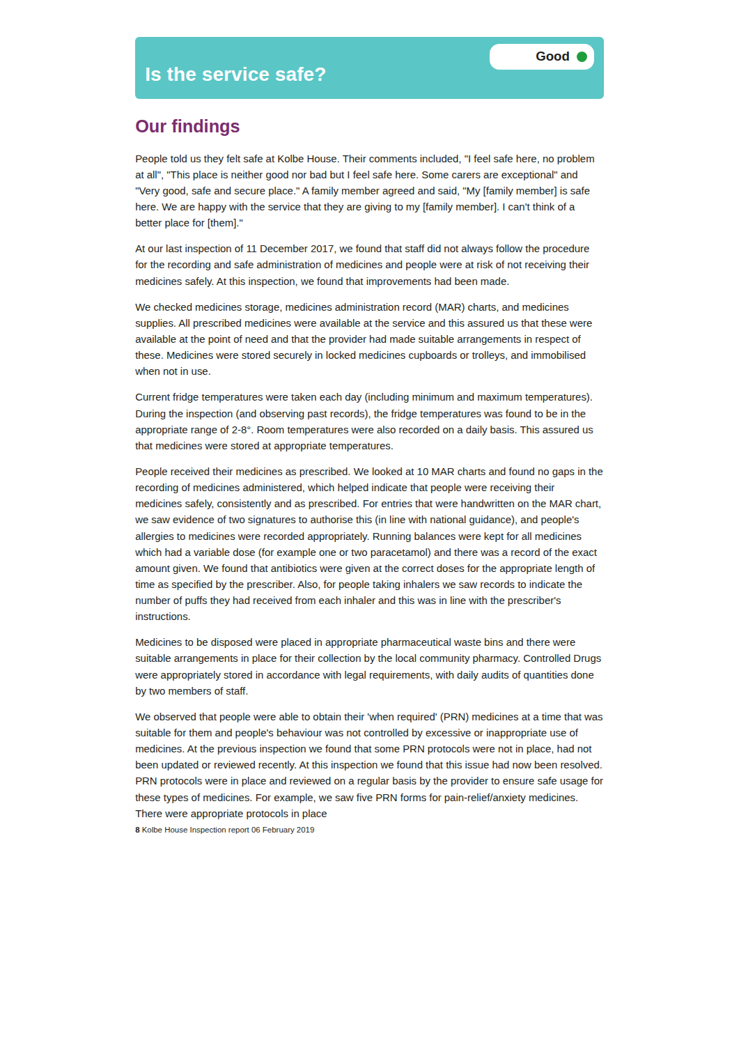Good
Is the service safe?
Our findings
People told us they felt safe at Kolbe House. Their comments included, "I feel safe here, no problem at all", "This place is neither good nor bad but I feel safe here. Some carers are exceptional" and "Very good, safe and secure place." A family member agreed and said, "My [family member] is safe here. We are happy with the service that they are giving to my [family member]. I can't think of a better place for [them]."
At our last inspection of 11 December 2017, we found that staff did not always follow the procedure for the recording and safe administration of medicines and people were at risk of not receiving their medicines safely. At this inspection, we found that improvements had been made.
We checked medicines storage, medicines administration record (MAR) charts, and medicines supplies. All prescribed medicines were available at the service and this assured us that these were available at the point of need and that the provider had made suitable arrangements in respect of these. Medicines were stored securely in locked medicines cupboards or trolleys, and immobilised when not in use.
Current fridge temperatures were taken each day (including minimum and maximum temperatures). During the inspection (and observing past records), the fridge temperatures was found to be in the appropriate range of 2-8°. Room temperatures were also recorded on a daily basis. This assured us that medicines were stored at appropriate temperatures.
People received their medicines as prescribed. We looked at 10 MAR charts and found no gaps in the recording of medicines administered, which helped indicate that people were receiving their medicines safely, consistently and as prescribed. For entries that were handwritten on the MAR chart, we saw evidence of two signatures to authorise this (in line with national guidance), and people's allergies to medicines were recorded appropriately. Running balances were kept for all medicines which had a variable dose (for example one or two paracetamol) and there was a record of the exact amount given. We found that antibiotics were given at the correct doses for the appropriate length of time as specified by the prescriber. Also, for people taking inhalers we saw records to indicate the number of puffs they had received from each inhaler and this was in line with the prescriber's instructions.
Medicines to be disposed were placed in appropriate pharmaceutical waste bins and there were suitable arrangements in place for their collection by the local community pharmacy. Controlled Drugs were appropriately stored in accordance with legal requirements, with daily audits of quantities done by two members of staff.
We observed that people were able to obtain their 'when required' (PRN) medicines at a time that was suitable for them and people's behaviour was not controlled by excessive or inappropriate use of medicines. At the previous inspection we found that some PRN protocols were not in place, had not been updated or reviewed recently. At this inspection we found that this issue had now been resolved. PRN protocols were in place and reviewed on a regular basis by the provider to ensure safe usage for these types of medicines. For example, we saw five PRN forms for pain-relief/anxiety medicines. There were appropriate protocols in place
8 Kolbe House Inspection report 06 February 2019